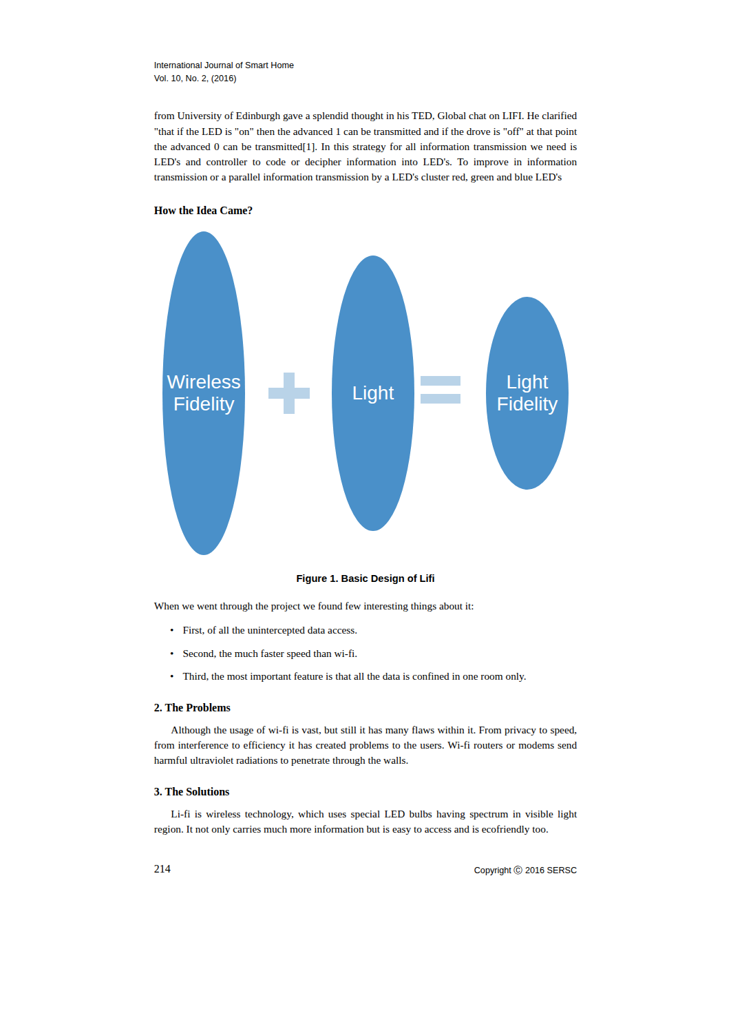International Journal of Smart Home
Vol. 10, No. 2, (2016)
from University of Edinburgh gave a splendid thought in his TED, Global chat on LIFI. He clarified "that if the LED is "on" then the advanced 1 can be transmitted and if the drove is "off" at that point the advanced 0 can be transmitted[1]. In this strategy for all information transmission we need is LED's and controller to code or decipher information into LED's. To improve in information transmission or a parallel information transmission by a LED's cluster red, green and blue LED's
How the Idea Came?
Wireless
Fidelity
Light
Light
Fidelity
Figure 1. Basic Design of Lifi
When we went through the project we found few interesting things about it:
First, of all the unintercepted data access.
Second, the much faster speed than wi-fi.
Third, the most important feature is that all the data is confined in one room only.
2. The Problems
Although the usage of wi-fi is vast, but still it has many flaws within it. From privacy to speed, from interference to efficiency it has created problems to the users. Wi-fi routers or modems send harmful ultraviolet radiations to penetrate through the walls.
3. The Solutions
Li-fi is wireless technology, which uses special LED bulbs having spectrum in visible light region. It not only carries much more information but is easy to access and is ecofriendly too.
214
Copyright Ⓒ 2016 SERSC